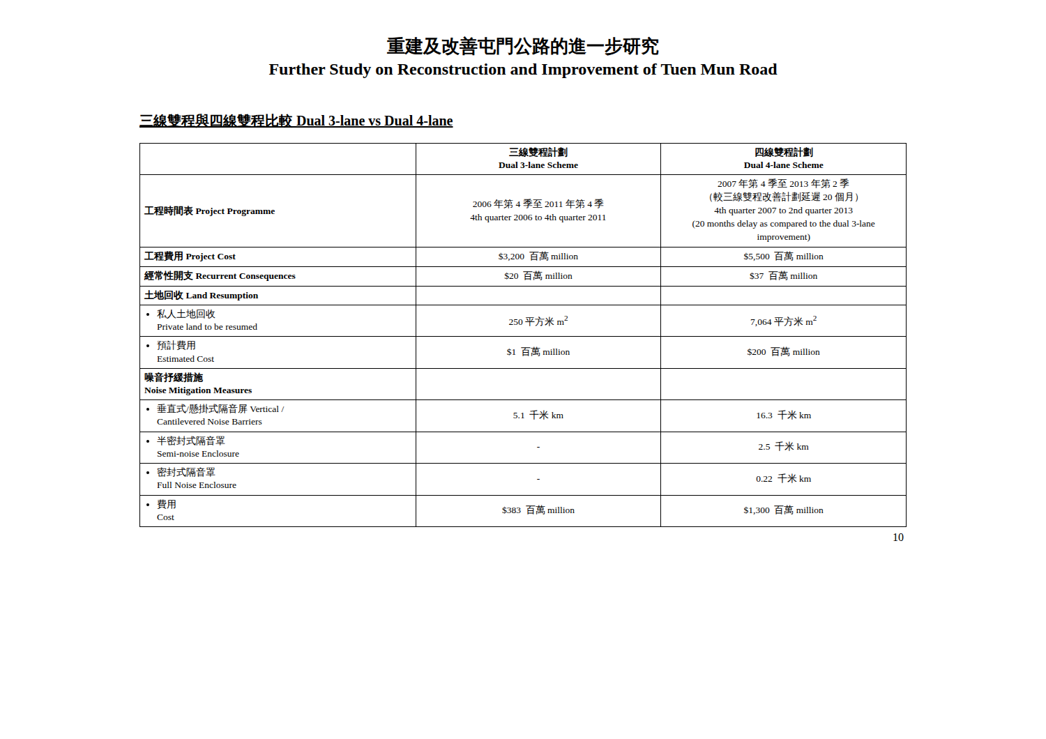重建及改善屯門公路的進一步研究 Further Study on Reconstruction and Improvement of Tuen Mun Road
三線雙程與四線雙程比較 Dual 3-lane vs Dual 4-lane
| | 三線雙程計劃 Dual 3-lane Scheme | 四線雙程計劃 Dual 4-lane Scheme |
| --- | --- | --- |
| 工程時間表 Project Programme | 2006 年第 4 季至 2011 年第 4 季 4th quarter 2006 to 4th quarter 2011 | 2007 年第 4 季至 2013 年第 2 季 （較三線雙程改善計劃延遲 20 個月） 4th quarter 2007 to 2nd quarter 2013 (20 months delay as compared to the dual 3-lane improvement) |
| 工程費用 Project Cost | $3,200 百萬 million | $5,500 百萬 million |
| 經常性開支 Recurrent Consequences | $20 百萬 million | $37 百萬 million |
| 土地回收 Land Resumption | | |
| 私人土地回收 Private land to be resumed | 250 平方米 m 2 | 7,064 平方米 m 2 |
| 預計費用 Estimated Cost | $1 百萬 million | $200 百萬 million |
| 噪音抒緩措施 Noise Mitigation Measures | | |
| 垂直式/懸掛式隔音屏 Vertical / Cantilevered Noise Barriers | 5.1 千米 km | 16.3 千米 km |
| 半密封式隔音罩 Semi-noise Enclosure | - | 2.5 千米 km |
| 密封式隔音罩 Full Noise Enclosure | - | 0.22 千米 km |
| 費用 Cost | $383 百萬 million | $1,300 百萬 million |
10